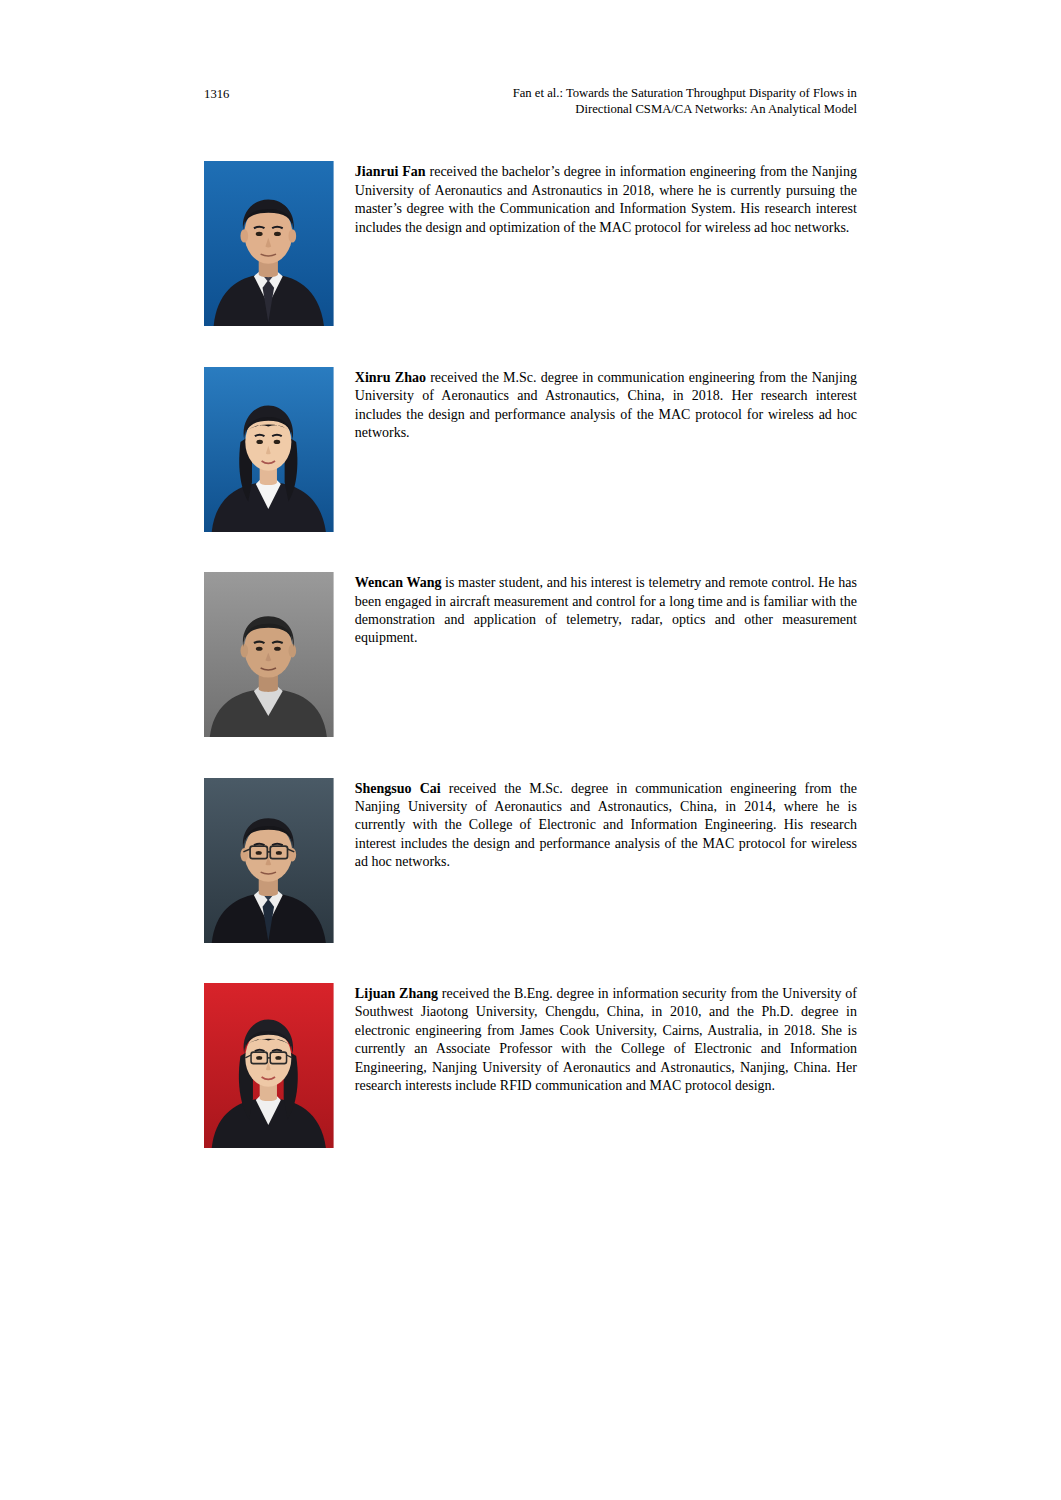1316
Fan et al.: Towards the Saturation Throughput Disparity of Flows in
Directional CSMA/CA Networks: An Analytical Model
Jianrui Fan received the bachelor’s degree in information engineering from the Nanjing University of Aeronautics and Astronautics in 2018, where he is currently pursuing the master’s degree with the Communication and Information System. His research interest includes the design and optimization of the MAC protocol for wireless ad hoc networks.
Xinru Zhao received the M.Sc. degree in communication engineering from the Nanjing University of Aeronautics and Astronautics, China, in 2018. Her research interest includes the design and performance analysis of the MAC protocol for wireless ad hoc networks.
Wencan Wang is master student, and his interest is telemetry and remote control. He has been engaged in aircraft measurement and control for a long time and is familiar with the demonstration and application of telemetry, radar, optics and other measurement equipment.
Shengsuo Cai received the M.Sc. degree in communication engineering from the Nanjing University of Aeronautics and Astronautics, China, in 2014, where he is currently with the College of Electronic and Information Engineering. His research interest includes the design and performance analysis of the MAC protocol for wireless ad hoc networks.
Lijuan Zhang received the B.Eng. degree in information security from the University of Southwest Jiaotong University, Chengdu, China, in 2010, and the Ph.D. degree in electronic engineering from James Cook University, Cairns, Australia, in 2018. She is currently an Associate Professor with the College of Electronic and Information Engineering, Nanjing University of Aeronautics and Astronautics, Nanjing, China. Her research interests include RFID communication and MAC protocol design.